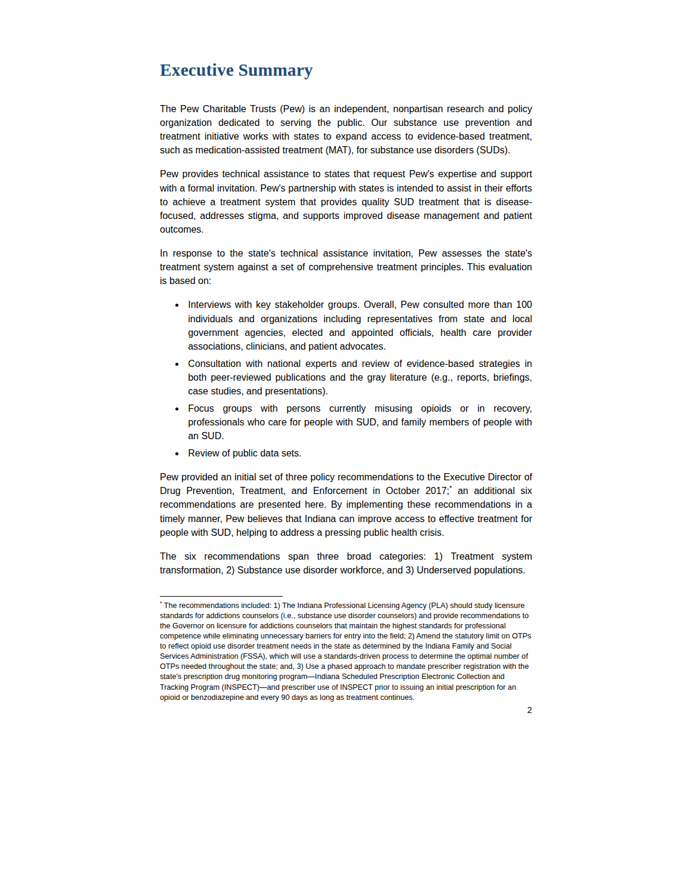Executive Summary
The Pew Charitable Trusts (Pew) is an independent, nonpartisan research and policy organization dedicated to serving the public. Our substance use prevention and treatment initiative works with states to expand access to evidence-based treatment, such as medication-assisted treatment (MAT), for substance use disorders (SUDs).
Pew provides technical assistance to states that request Pew's expertise and support with a formal invitation. Pew's partnership with states is intended to assist in their efforts to achieve a treatment system that provides quality SUD treatment that is disease-focused, addresses stigma, and supports improved disease management and patient outcomes.
In response to the state's technical assistance invitation, Pew assesses the state's treatment system against a set of comprehensive treatment principles. This evaluation is based on:
Interviews with key stakeholder groups. Overall, Pew consulted more than 100 individuals and organizations including representatives from state and local government agencies, elected and appointed officials, health care provider associations, clinicians, and patient advocates.
Consultation with national experts and review of evidence-based strategies in both peer-reviewed publications and the gray literature (e.g., reports, briefings, case studies, and presentations).
Focus groups with persons currently misusing opioids or in recovery, professionals who care for people with SUD, and family members of people with an SUD.
Review of public data sets.
Pew provided an initial set of three policy recommendations to the Executive Director of Drug Prevention, Treatment, and Enforcement in October 2017;* an additional six recommendations are presented here. By implementing these recommendations in a timely manner, Pew believes that Indiana can improve access to effective treatment for people with SUD, helping to address a pressing public health crisis.
The six recommendations span three broad categories: 1) Treatment system transformation, 2) Substance use disorder workforce, and 3) Underserved populations.
* The recommendations included: 1) The Indiana Professional Licensing Agency (PLA) should study licensure standards for addictions counselors (i.e., substance use disorder counselors) and provide recommendations to the Governor on licensure for addictions counselors that maintain the highest standards for professional competence while eliminating unnecessary barriers for entry into the field; 2) Amend the statutory limit on OTPs to reflect opioid use disorder treatment needs in the state as determined by the Indiana Family and Social Services Administration (FSSA), which will use a standards-driven process to determine the optimal number of OTPs needed throughout the state; and, 3) Use a phased approach to mandate prescriber registration with the state's prescription drug monitoring program—Indiana Scheduled Prescription Electronic Collection and Tracking Program (INSPECT)—and prescriber use of INSPECT prior to issuing an initial prescription for an opioid or benzodiazepine and every 90 days as long as treatment continues.
2